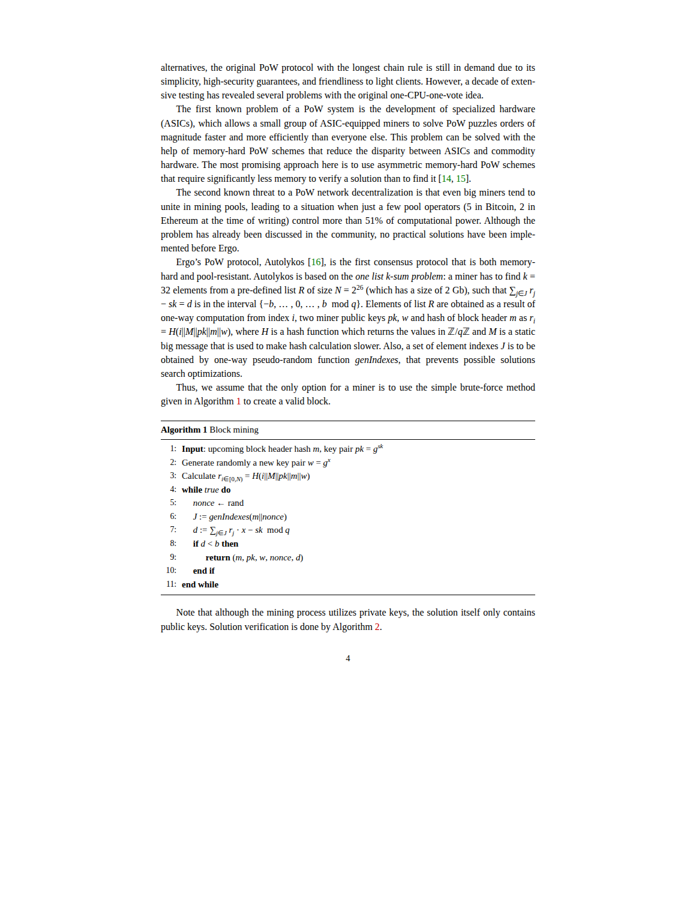alternatives, the original PoW protocol with the longest chain rule is still in demand due to its simplicity, high-security guarantees, and friendliness to light clients. However, a decade of extensive testing has revealed several problems with the original one-CPU-one-vote idea.
The first known problem of a PoW system is the development of specialized hardware (ASICs), which allows a small group of ASIC-equipped miners to solve PoW puzzles orders of magnitude faster and more efficiently than everyone else. This problem can be solved with the help of memory-hard PoW schemes that reduce the disparity between ASICs and commodity hardware. The most promising approach here is to use asymmetric memory-hard PoW schemes that require significantly less memory to verify a solution than to find it [14, 15].
The second known threat to a PoW network decentralization is that even big miners tend to unite in mining pools, leading to a situation when just a few pool operators (5 in Bitcoin, 2 in Ethereum at the time of writing) control more than 51% of computational power. Although the problem has already been discussed in the community, no practical solutions have been implemented before Ergo.
Ergo’s PoW protocol, Autolykos [16], is the first consensus protocol that is both memory-hard and pool-resistant. Autolykos is based on the one list k-sum problem: a miner has to find k = 32 elements from a pre-defined list R of size N = 226 (which has a size of 2 Gb), such that ∑j∈J rj − sk = d is in the interval {−b, … , 0, … , b mod q}. Elements of list R are obtained as a result of one-way computation from index i, two miner public keys pk, w and hash of block header m as ri = H(i||M||pk||m||w), where H is a hash function which returns the values in ℤ/qℤ and M is a static big message that is used to make hash calculation slower. Also, a set of element indexes J is to be obtained by one-way pseudo-random function genIndexes, that prevents possible solutions search optimizations.
Thus, we assume that the only option for a miner is to use the simple brute-force method given in Algorithm 1 to create a valid block.
Algorithm 1 Block mining
Input: upcoming block header hash m, key pair pk = gsk
Generate randomly a new key pair w = gx
Calculate ri∈[0,N) = H(i||M||pk||m||w)
while true do
nonce ← rand
J := genIndexes(m||nonce)
d := ∑j∈J rj · x − sk mod q
if d < b then
return (m, pk, w, nonce, d)
end if
end while
Note that although the mining process utilizes private keys, the solution itself only contains public keys. Solution verification is done by Algorithm 2.
4